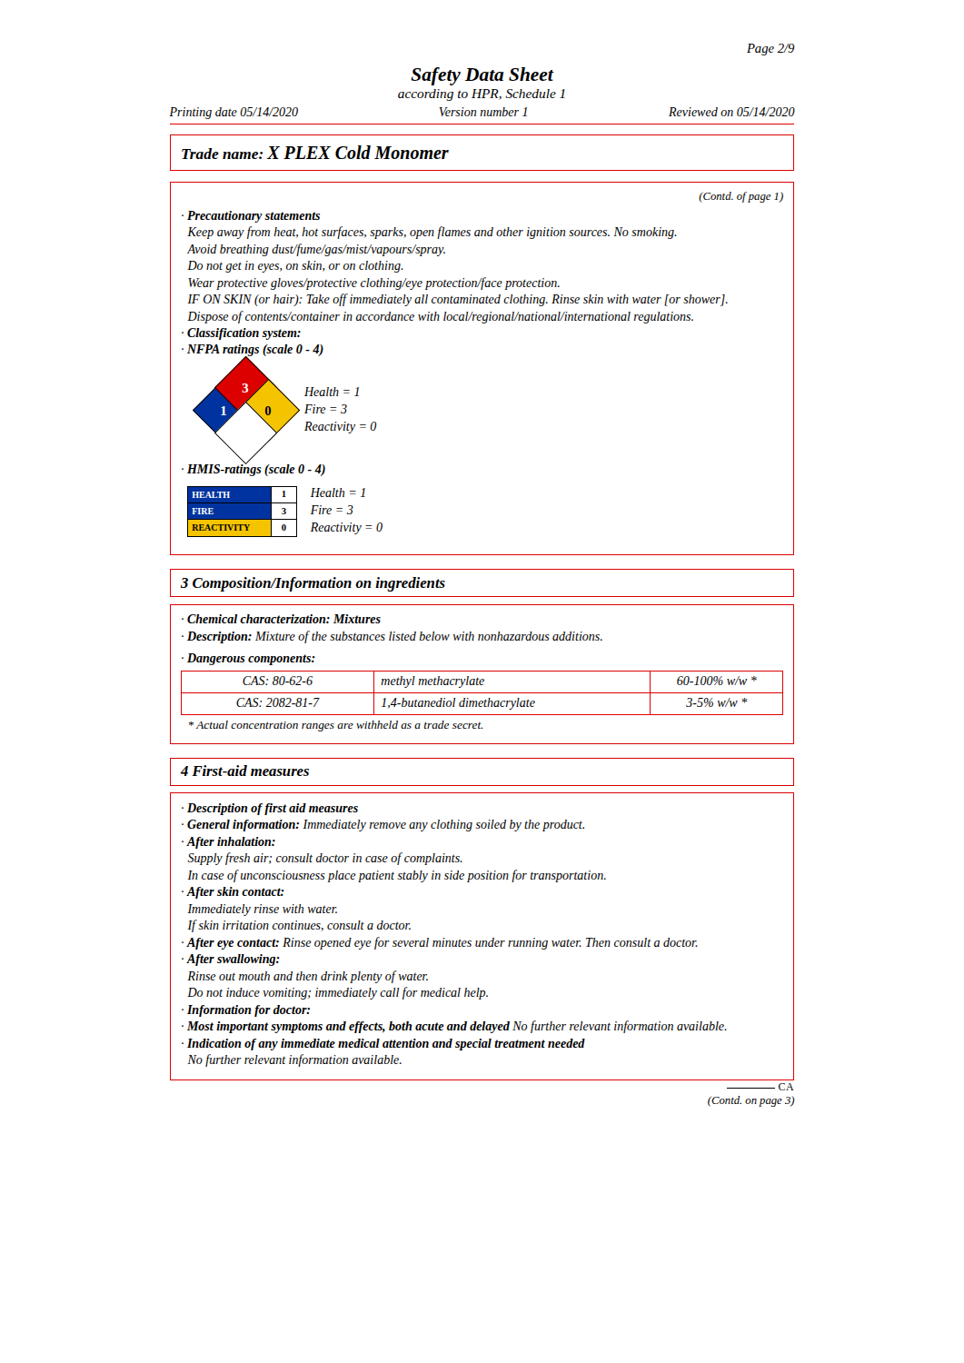Page 2/9
Safety Data Sheet
according to HPR, Schedule 1
Printing date 05/14/2020 Version number 1 Reviewed on 05/14/2020
Trade name: X PLEX Cold Monomer
(Contd. of page 1)
· Precautionary statements
Keep away from heat, hot surfaces, sparks, open flames and other ignition sources. No smoking.
Avoid breathing dust/fume/gas/mist/vapours/spray.
Do not get in eyes, on skin, or on clothing.
Wear protective gloves/protective clothing/eye protection/face protection.
IF ON SKIN (or hair): Take off immediately all contaminated clothing. Rinse skin with water [or shower].
Dispose of contents/container in accordance with local/regional/national/international regulations.
· Classification system:
· NFPA ratings (scale 0 - 4)
1
3
0
Health = 1
Fire = 3
Reactivity = 0
· HMIS-ratings (scale 0 - 4)
| HEALTH | 1 |
| FIRE | 3 |
| REACTIVITY | 0 |
Health = 1
Fire = 3
Reactivity = 0
3 Composition/Information on ingredients
· Chemical characterization: Mixtures
· Description: Mixture of the substances listed below with nonhazardous additions.
· Dangerous components:
| CAS: 80-62-6 | methyl methacrylate | 60-100% w/w * |
| CAS: 2082-81-7 | 1,4-butanediol dimethacrylate | 3-5% w/w * |
* Actual concentration ranges are withheld as a trade secret.
4 First-aid measures
· Description of first aid measures
· General information: Immediately remove any clothing soiled by the product.
· After inhalation:
Supply fresh air; consult doctor in case of complaints.
In case of unconsciousness place patient stably in side position for transportation.
· After skin contact:
Immediately rinse with water.
If skin irritation continues, consult a doctor.
· After eye contact: Rinse opened eye for several minutes under running water. Then consult a doctor.
· After swallowing:
Rinse out mouth and then drink plenty of water.
Do not induce vomiting; immediately call for medical help.
· Information for doctor:
· Most important symptoms and effects, both acute and delayed No further relevant information available.
· Indication of any immediate medical attention and special treatment needed
No further relevant information available.
CA
(Contd. on page 3)